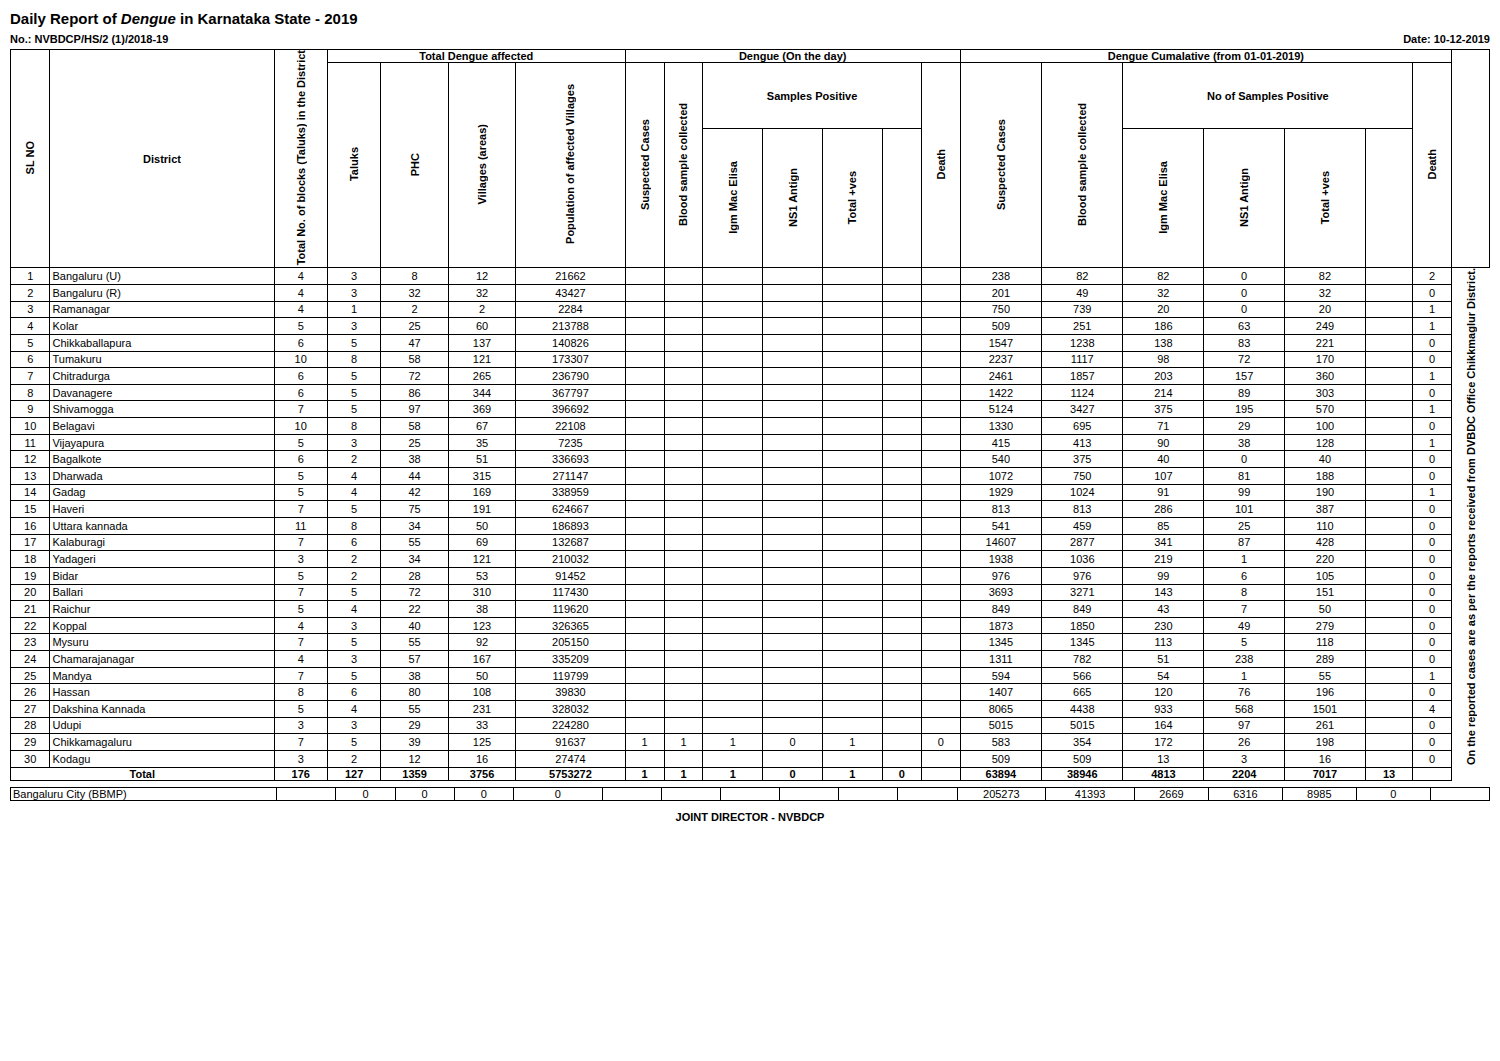Daily Report of Dengue in Karnataka State - 2019
No.: NVBDCP/HS/2 (1)/2018-19 Date: 10-12-2019
| SL NO | District | Total No. of blocks (Taluks) in the District | Total Dengue affected | Dengue (On the day) | Dengue Cumalative (from 01-01-2019) | |
| --- | --- | --- | --- | --- | --- | --- |
| Taluks | PHC | Villages (areas) | Population of affected Villages | Suspected Cases | Blood sample collected | Samples Positive | Death | Suspected Cases | Blood sample collected | No of Samples Positive | Death |
| Igm Mac Elisa | NS1 Antign | Total +ves | | Igm Mac Elisa | NS1 Antign | Total +ves | |
| 1 | Bangaluru (U) | 4 | 3 | 8 | 12 | 21662 | | | | | | | | 238 | 82 | 82 | 0 | 82 | | 2 | On the reported cases are as per the reports received from DVBDC Office Chikkmaglur District. |
| 2 | Bangaluru (R) | 4 | 3 | 32 | 32 | 43427 | | | | | | | | 201 | 49 | 32 | 0 | 32 | | 0 |
| 3 | Ramanagar | 4 | 1 | 2 | 2 | 2284 | | | | | | | | 750 | 739 | 20 | 0 | 20 | | 1 |
| 4 | Kolar | 5 | 3 | 25 | 60 | 213788 | | | | | | | | 509 | 251 | 186 | 63 | 249 | | 1 |
| 5 | Chikkaballapura | 6 | 5 | 47 | 137 | 140826 | | | | | | | | 1547 | 1238 | 138 | 83 | 221 | | 0 |
| 6 | Tumakuru | 10 | 8 | 58 | 121 | 173307 | | | | | | | | 2237 | 1117 | 98 | 72 | 170 | | 0 |
| 7 | Chitradurga | 6 | 5 | 72 | 265 | 236790 | | | | | | | | 2461 | 1857 | 203 | 157 | 360 | | 1 |
| 8 | Davanagere | 6 | 5 | 86 | 344 | 367797 | | | | | | | | 1422 | 1124 | 214 | 89 | 303 | | 0 |
| 9 | Shivamogga | 7 | 5 | 97 | 369 | 396692 | | | | | | | | 5124 | 3427 | 375 | 195 | 570 | | 1 |
| 10 | Belagavi | 10 | 8 | 58 | 67 | 22108 | | | | | | | | 1330 | 695 | 71 | 29 | 100 | | 0 |
| 11 | Vijayapura | 5 | 3 | 25 | 35 | 7235 | | | | | | | | 415 | 413 | 90 | 38 | 128 | | 1 |
| 12 | Bagalkote | 6 | 2 | 38 | 51 | 336693 | | | | | | | | 540 | 375 | 40 | 0 | 40 | | 0 |
| 13 | Dharwada | 5 | 4 | 44 | 315 | 271147 | | | | | | | | 1072 | 750 | 107 | 81 | 188 | | 0 |
| 14 | Gadag | 5 | 4 | 42 | 169 | 338959 | | | | | | | | 1929 | 1024 | 91 | 99 | 190 | | 1 |
| 15 | Haveri | 7 | 5 | 75 | 191 | 624667 | | | | | | | | 813 | 813 | 286 | 101 | 387 | | 0 |
| 16 | Uttara kannada | 11 | 8 | 34 | 50 | 186893 | | | | | | | | 541 | 459 | 85 | 25 | 110 | | 0 |
| 17 | Kalaburagi | 7 | 6 | 55 | 69 | 132687 | | | | | | | | 14607 | 2877 | 341 | 87 | 428 | | 0 |
| 18 | Yadageri | 3 | 2 | 34 | 121 | 210032 | | | | | | | | 1938 | 1036 | 219 | 1 | 220 | | 0 |
| 19 | Bidar | 5 | 2 | 28 | 53 | 91452 | | | | | | | | 976 | 976 | 99 | 6 | 105 | | 0 |
| 20 | Ballari | 7 | 5 | 72 | 310 | 117430 | | | | | | | | 3693 | 3271 | 143 | 8 | 151 | | 0 |
| 21 | Raichur | 5 | 4 | 22 | 38 | 119620 | | | | | | | | 849 | 849 | 43 | 7 | 50 | | 0 |
| 22 | Koppal | 4 | 3 | 40 | 123 | 326365 | | | | | | | | 1873 | 1850 | 230 | 49 | 279 | | 0 |
| 23 | Mysuru | 7 | 5 | 55 | 92 | 205150 | | | | | | | | 1345 | 1345 | 113 | 5 | 118 | | 0 |
| 24 | Chamarajanagar | 4 | 3 | 57 | 167 | 335209 | | | | | | | | 1311 | 782 | 51 | 238 | 289 | | 0 |
| 25 | Mandya | 7 | 5 | 38 | 50 | 119799 | | | | | | | | 594 | 566 | 54 | 1 | 55 | | 1 |
| 26 | Hassan | 8 | 6 | 80 | 108 | 39830 | | | | | | | | 1407 | 665 | 120 | 76 | 196 | | 0 |
| 27 | Dakshina Kannada | 5 | 4 | 55 | 231 | 328032 | | | | | | | | 8065 | 4438 | 933 | 568 | 1501 | | 4 |
| 28 | Udupi | 3 | 3 | 29 | 33 | 224280 | | | | | | | | 5015 | 5015 | 164 | 97 | 261 | | 0 |
| 29 | Chikkamagaluru | 7 | 5 | 39 | 125 | 91637 | 1 | 1 | 1 | 0 | 1 | | 0 | 583 | 354 | 172 | 26 | 198 | | 0 |
| 30 | Kodagu | 3 | 2 | 12 | 16 | 27474 | | | | | | | | 509 | 509 | 13 | 3 | 16 | | 0 |
| Total | 176 | 127 | 1359 | 3756 | 5753272 | 1 | 1 | 1 | 0 | 1 | 0 | | 63894 | 38946 | 4813 | 2204 | 7017 | 13 | |
| Bangaluru City (BBMP) | | 0 | 0 | 0 | 0 | | | | | | | 205273 | 41393 | 2669 | 6316 | 8985 | 0 | |
JOINT DIRECTOR - NVBDCP